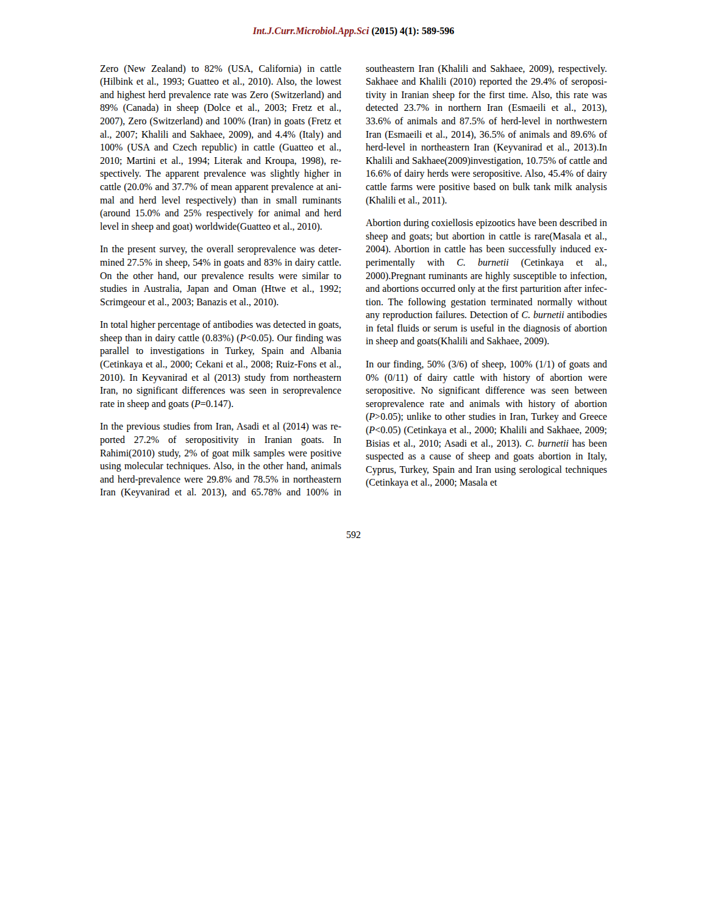Int.J.Curr.Microbiol.App.Sci (2015) 4(1): 589-596
Zero (New Zealand) to 82% (USA, California) in cattle (Hilbink et al., 1993; Guatteo et al., 2010). Also, the lowest and highest herd prevalence rate was Zero (Switzerland) and 89% (Canada) in sheep (Dolce et al., 2003; Fretz et al., 2007), Zero (Switzerland) and 100% (Iran) in goats (Fretz et al., 2007; Khalili and Sakhaee, 2009), and 4.4% (Italy) and 100% (USA and Czech republic) in cattle (Guatteo et al., 2010; Martini et al., 1994; Literak and Kroupa, 1998), respectively. The apparent prevalence was slightly higher in cattle (20.0% and 37.7% of mean apparent prevalence at animal and herd level respectively) than in small ruminants (around 15.0% and 25% respectively for animal and herd level in sheep and goat) worldwide(Guatteo et al., 2010).
In the present survey, the overall seroprevalence was determined 27.5% in sheep, 54% in goats and 83% in dairy cattle. On the other hand, our prevalence results were similar to studies in Australia, Japan and Oman (Htwe et al., 1992; Scrimgeour et al., 2003; Banazis et al., 2010).
In total higher percentage of antibodies was detected in goats, sheep than in dairy cattle (0.83%) (P<0.05). Our finding was parallel to investigations in Turkey, Spain and Albania (Cetinkaya et al., 2000; Cekani et al., 2008; Ruiz-Fons et al., 2010). In Keyvanirad et al (2013) study from northeastern Iran, no significant differences was seen in seroprevalence rate in sheep and goats (P=0.147).
In the previous studies from Iran, Asadi et al (2014) was reported 27.2% of seropositivity in Iranian goats. In Rahimi(2010) study, 2% of goat milk samples were positive using molecular techniques. Also, in the other hand, animals and herd-prevalence were 29.8% and 78.5% in northeastern Iran (Keyvanirad et al. 2013), and 65.78% and 100% in southeastern Iran (Khalili and Sakhaee, 2009), respectively. Sakhaee and Khalili (2010) reported the 29.4% of seropositivity in Iranian sheep for the first time. Also, this rate was detected 23.7% in northern Iran (Esmaeili et al., 2013), 33.6% of animals and 87.5% of herd-level in northwestern Iran (Esmaeili et al., 2014), 36.5% of animals and 89.6% of herd-level in northeastern Iran (Keyvanirad et al., 2013).In Khalili and Sakhaee(2009)investigation, 10.75% of cattle and 16.6% of dairy herds were seropositive. Also, 45.4% of dairy cattle farms were positive based on bulk tank milk analysis (Khalili et al., 2011).
Abortion during coxiellosis epizootics have been described in sheep and goats; but abortion in cattle is rare(Masala et al., 2004). Abortion in cattle has been successfully induced experimentally with C. burnetii (Cetinkaya et al., 2000).Pregnant ruminants are highly susceptible to infection, and abortions occurred only at the first parturition after infection. The following gestation terminated normally without any reproduction failures. Detection of C. burnetii antibodies in fetal fluids or serum is useful in the diagnosis of abortion in sheep and goats(Khalili and Sakhaee, 2009).
In our finding, 50% (3/6) of sheep, 100% (1/1) of goats and 0% (0/11) of dairy cattle with history of abortion were seropositive. No significant difference was seen between seroprevalence rate and animals with history of abortion (P>0.05); unlike to other studies in Iran, Turkey and Greece (P<0.05) (Cetinkaya et al., 2000; Khalili and Sakhaee, 2009; Bisias et al., 2010; Asadi et al., 2013). C. burnetii has been suspected as a cause of sheep and goats abortion in Italy, Cyprus, Turkey, Spain and Iran using serological techniques (Cetinkaya et al., 2000; Masala et
592